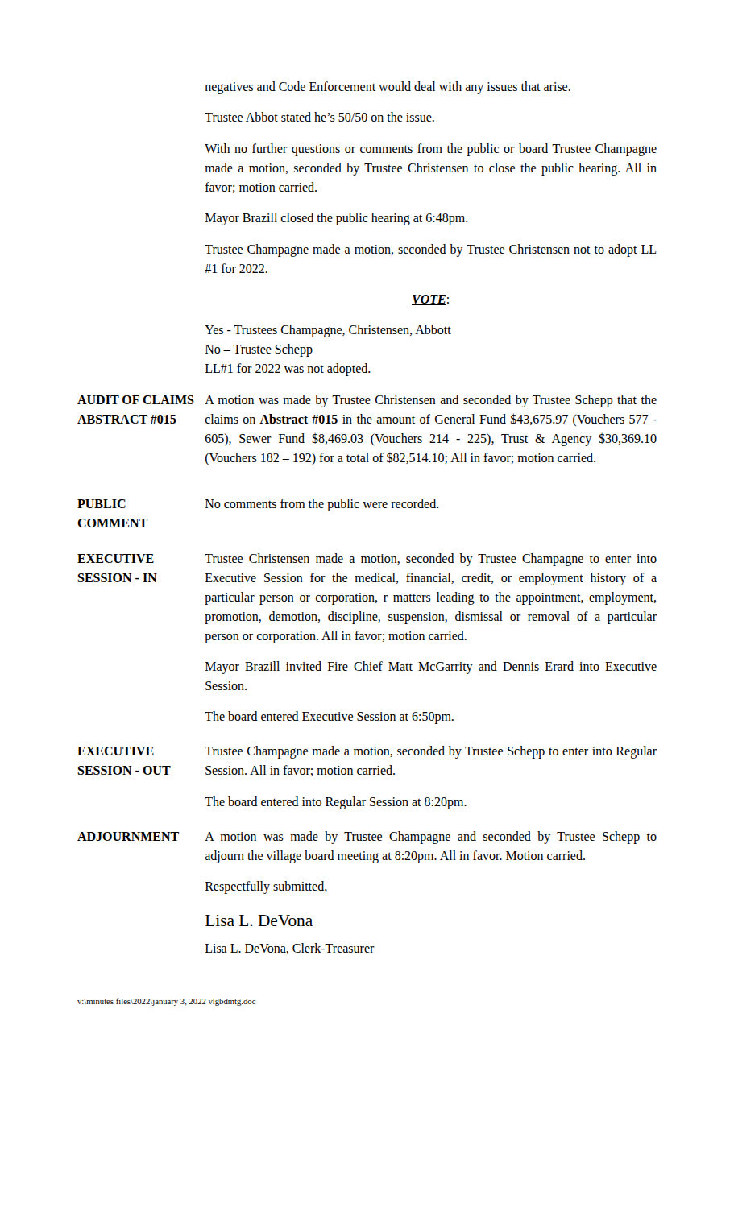negatives and Code Enforcement would deal with any issues that arise.
Trustee Abbot stated he’s 50/50 on the issue.
With no further questions or comments from the public or board Trustee Champagne made a motion, seconded by Trustee Christensen to close the public hearing. All in favor; motion carried.
Mayor Brazill closed the public hearing at 6:48pm.
Trustee Champagne made a motion, seconded by Trustee Christensen not to adopt LL #1 for 2022.
VOTE:
Yes - Trustees Champagne, Christensen, Abbott
No – Trustee Schepp
LL#1 for 2022 was not adopted.
| Audit of Claims Abstract #015 | A motion was made by Trustee Christensen and seconded by Trustee Schepp that the claims on Abstract #015 in the amount of General Fund $43,675.97 (Vouchers 577 - 605), Sewer Fund $8,469.03 (Vouchers 214 - 225), Trust & Agency $30,369.10 (Vouchers 182 – 192) for a total of $82,514.10; All in favor; motion carried. |
| Public Comment | No comments from the public were recorded. |
| Executive Session - In | Trustee Christensen made a motion, seconded by Trustee Champagne to enter into Executive Session for the medical, financial, credit, or employment history of a particular person or corporation, r matters leading to the appointment, employment, promotion, demotion, discipline, suspension, dismissal or removal of a particular person or corporation. All in favor; motion carried. Mayor Brazill invited Fire Chief Matt McGarrity and Dennis Erard into Executive Session. The board entered Executive Session at 6:50pm. |
| Executive Session - Out | Trustee Champagne made a motion, seconded by Trustee Schepp to enter into Regular Session. All in favor; motion carried. The board entered into Regular Session at 8:20pm. |
| Adjournment | A motion was made by Trustee Champagne and seconded by Trustee Schepp to adjourn the village board meeting at 8:20pm. All in favor. Motion carried. Respectfully submitted, Lisa L. DeVona Lisa L. DeVona, Clerk-Treasurer |
v:\minutes files\2022\january 3, 2022 vlgbdmtg.doc